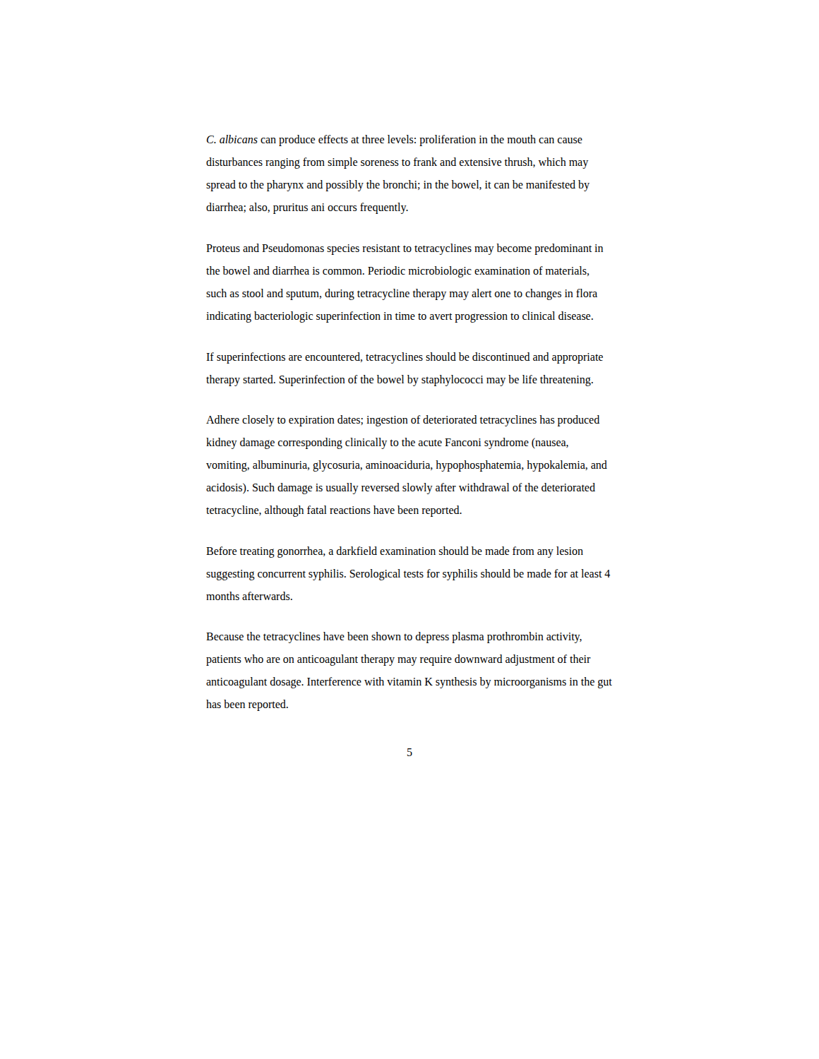C. albicans can produce effects at three levels: proliferation in the mouth can cause disturbances ranging from simple soreness to frank and extensive thrush, which may spread to the pharynx and possibly the bronchi; in the bowel, it can be manifested by diarrhea; also, pruritus ani occurs frequently.
Proteus and Pseudomonas species resistant to tetracyclines may become predominant in the bowel and diarrhea is common. Periodic microbiologic examination of materials, such as stool and sputum, during tetracycline therapy may alert one to changes in flora indicating bacteriologic superinfection in time to avert progression to clinical disease.
If superinfections are encountered, tetracyclines should be discontinued and appropriate therapy started. Superinfection of the bowel by staphylococci may be life threatening.
Adhere closely to expiration dates; ingestion of deteriorated tetracyclines has produced kidney damage corresponding clinically to the acute Fanconi syndrome (nausea, vomiting, albuminuria, glycosuria, aminoaciduria, hypophosphatemia, hypokalemia, and acidosis). Such damage is usually reversed slowly after withdrawal of the deteriorated tetracycline, although fatal reactions have been reported.
Before treating gonorrhea, a darkfield examination should be made from any lesion suggesting concurrent syphilis. Serological tests for syphilis should be made for at least 4 months afterwards.
Because the tetracyclines have been shown to depress plasma prothrombin activity, patients who are on anticoagulant therapy may require downward adjustment of their anticoagulant dosage. Interference with vitamin K synthesis by microorganisms in the gut has been reported.
5